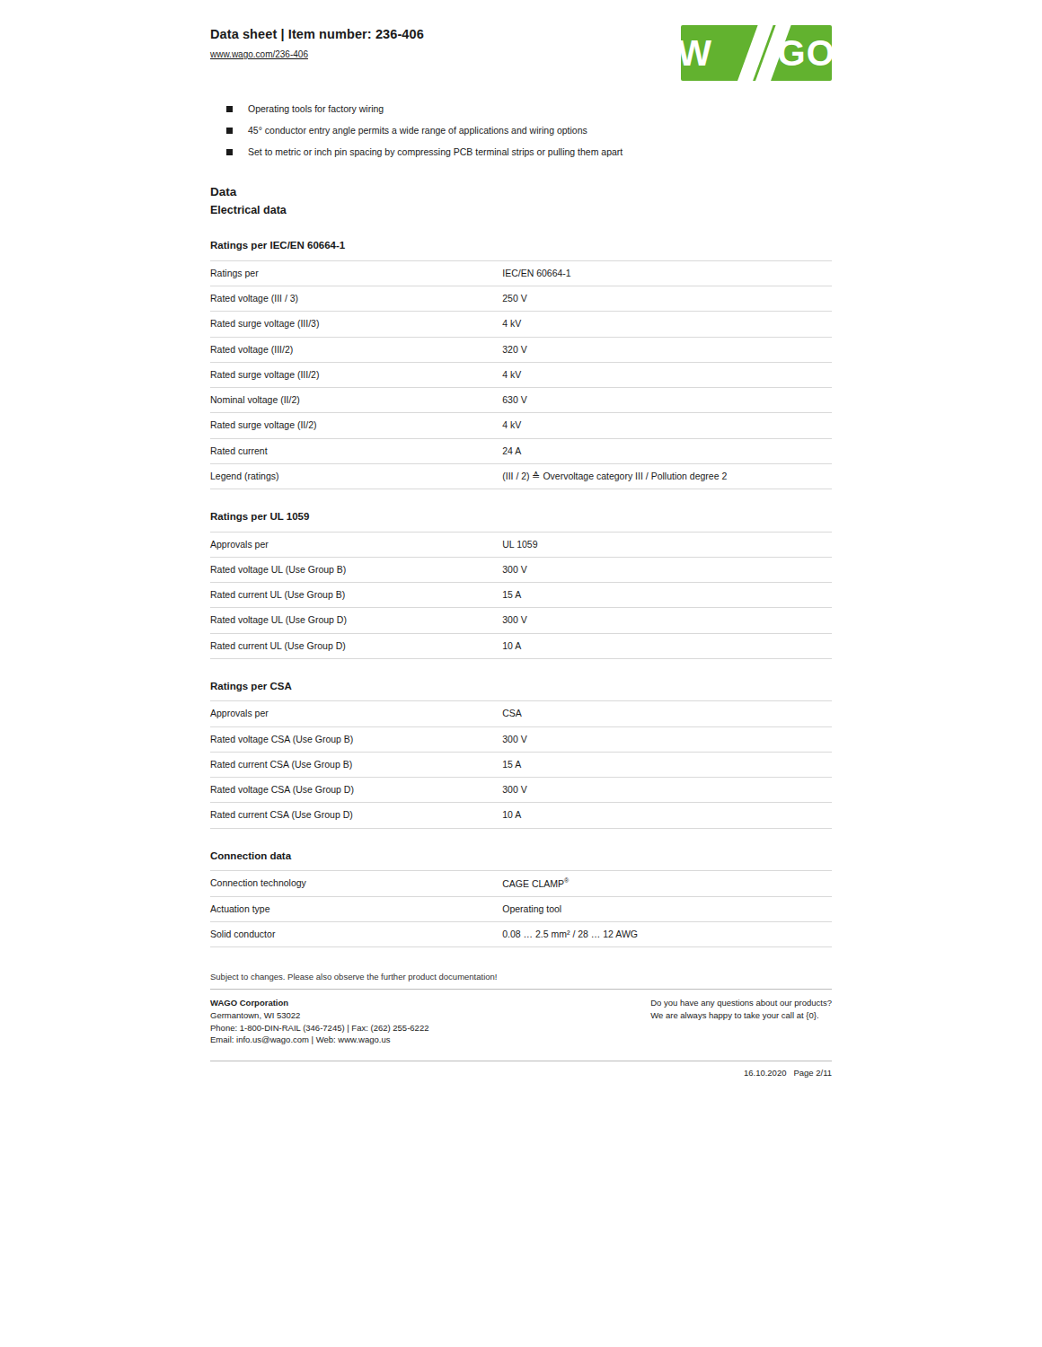Data sheet | Item number: 236-406
www.wago.com/236-406
W GO
Operating tools for factory wiring
45° conductor entry angle permits a wide range of applications and wiring options
Set to metric or inch pin spacing by compressing PCB terminal strips or pulling them apart
Data
Electrical data
Ratings per IEC/EN 60664-1
| Ratings per | IEC/EN 60664-1 |
| Rated voltage (III / 3) | 250 V |
| Rated surge voltage (III/3) | 4 kV |
| Rated voltage (III/2) | 320 V |
| Rated surge voltage (III/2) | 4 kV |
| Nominal voltage (II/2) | 630 V |
| Rated surge voltage (II/2) | 4 kV |
| Rated current | 24 A |
| Legend (ratings) | (III / 2) ≙ Overvoltage category III / Pollution degree 2 |
Ratings per UL 1059
| Approvals per | UL 1059 |
| Rated voltage UL (Use Group B) | 300 V |
| Rated current UL (Use Group B) | 15 A |
| Rated voltage UL (Use Group D) | 300 V |
| Rated current UL (Use Group D) | 10 A |
Ratings per CSA
| Approvals per | CSA |
| Rated voltage CSA (Use Group B) | 300 V |
| Rated current CSA (Use Group B) | 15 A |
| Rated voltage CSA (Use Group D) | 300 V |
| Rated current CSA (Use Group D) | 10 A |
Connection data
| Connection technology | CAGE CLAMP ® |
| Actuation type | Operating tool |
| Solid conductor | 0.08 … 2.5 mm² / 28 … 12 AWG |
Subject to changes. Please also observe the further product documentation!
WAGO Corporation
Germantown, WI 53022
Phone: 1-800-DIN-RAIL (346-7245) | Fax: (262) 255-6222
Email: info.us@wago.com | Web: www.wago.us
Do you have any questions about our products?
We are always happy to take your call at {0}.
16.10.2020 Page 2/11